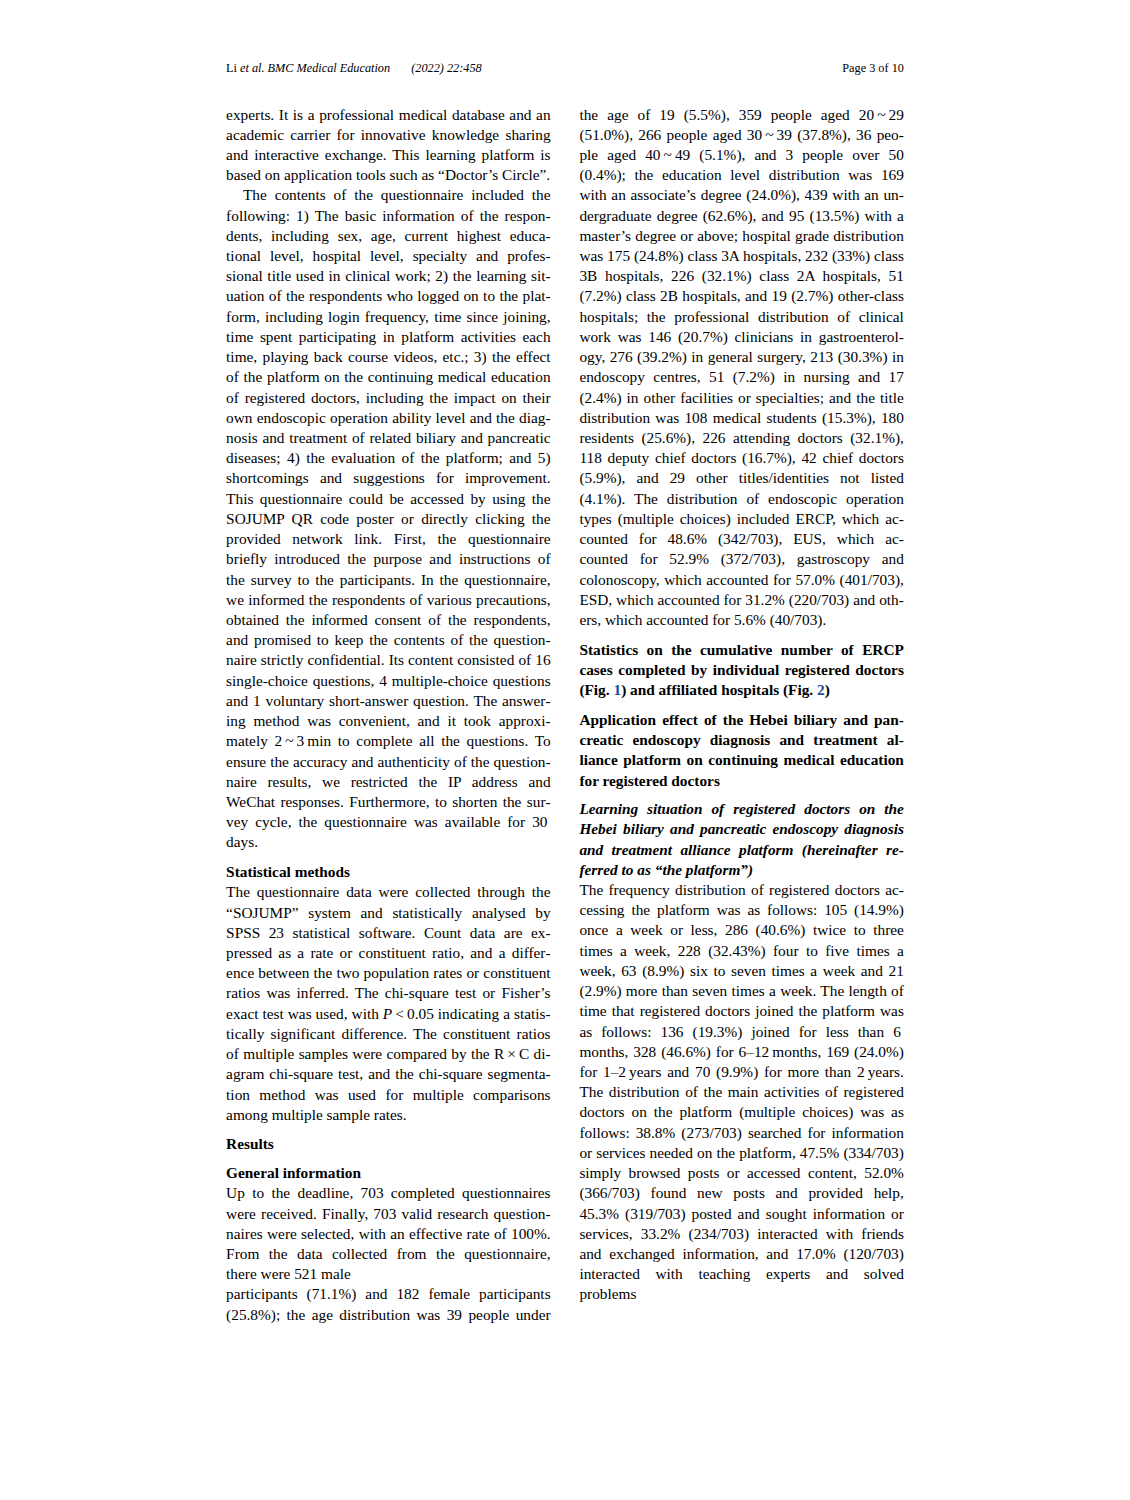Li et al. BMC Medical Education(2022) 22:458
Page 3 of 10
experts. It is a professional medical database and an academic carrier for innovative knowledge sharing and interactive exchange. This learning platform is based on application tools such as “Doctor’s Circle”.
The contents of the questionnaire included the following: 1) The basic information of the respondents, including sex, age, current highest educational level, hospital level, specialty and professional title used in clinical work; 2) the learning situation of the respondents who logged on to the platform, including login frequency, time since joining, time spent participating in platform activities each time, playing back course videos, etc.; 3) the effect of the platform on the continuing medical education of registered doctors, including the impact on their own endoscopic operation ability level and the diagnosis and treatment of related biliary and pancreatic diseases; 4) the evaluation of the platform; and 5) shortcomings and suggestions for improvement. This questionnaire could be accessed by using the SOJUMP QR code poster or directly clicking the provided network link. First, the questionnaire briefly introduced the purpose and instructions of the survey to the participants. In the questionnaire, we informed the respondents of various precautions, obtained the informed consent of the respondents, and promised to keep the contents of the questionnaire strictly confidential. Its content consisted of 16 single-choice questions, 4 multiple-choice questions and 1 voluntary short-answer question. The answering method was convenient, and it took approximately 2 ~ 3 min to complete all the questions. To ensure the accuracy and authenticity of the questionnaire results, we restricted the IP address and WeChat responses. Furthermore, to shorten the survey cycle, the questionnaire was available for 30 days.
Statistical methods
The questionnaire data were collected through the “SOJUMP” system and statistically analysed by SPSS 23 statistical software. Count data are expressed as a rate or constituent ratio, and a difference between the two population rates or constituent ratios was inferred. The chi-square test or Fisher’s exact test was used, with P < 0.05 indicating a statistically significant difference. The constituent ratios of multiple samples were compared by the R × C diagram chi-square test, and the chi-square segmentation method was used for multiple comparisons among multiple sample rates.
Results
General information
Up to the deadline, 703 completed questionnaires were received. Finally, 703 valid research questionnaires were selected, with an effective rate of 100%. From the data collected from the questionnaire, there were 521 male
participants (71.1%) and 182 female participants (25.8%); the age distribution was 39 people under the age of 19 (5.5%), 359 people aged 20 ~ 29 (51.0%), 266 people aged 30 ~ 39 (37.8%), 36 people aged 40 ~ 49 (5.1%), and 3 people over 50 (0.4%); the education level distribution was 169 with an associate’s degree (24.0%), 439 with an undergraduate degree (62.6%), and 95 (13.5%) with a master’s degree or above; hospital grade distribution was 175 (24.8%) class 3A hospitals, 232 (33%) class 3B hospitals, 226 (32.1%) class 2A hospitals, 51 (7.2%) class 2B hospitals, and 19 (2.7%) other-class hospitals; the professional distribution of clinical work was 146 (20.7%) clinicians in gastroenterology, 276 (39.2%) in general surgery, 213 (30.3%) in endoscopy centres, 51 (7.2%) in nursing and 17 (2.4%) in other facilities or specialties; and the title distribution was 108 medical students (15.3%), 180 residents (25.6%), 226 attending doctors (32.1%), 118 deputy chief doctors (16.7%), 42 chief doctors (5.9%), and 29 other titles/identities not listed (4.1%). The distribution of endoscopic operation types (multiple choices) included ERCP, which accounted for 48.6% (342/703), EUS, which accounted for 52.9% (372/703), gastroscopy and colonoscopy, which accounted for 57.0% (401/703), ESD, which accounted for 31.2% (220/703) and others, which accounted for 5.6% (40/703).
Statistics on the cumulative number of ERCP cases completed by individual registered doctors (Fig. 1) and affiliated hospitals (Fig. 2)
Application effect of the Hebei biliary and pancreatic endoscopy diagnosis and treatment alliance platform on continuing medical education for registered doctors
Learning situation of registered doctors on the Hebei biliary and pancreatic endoscopy diagnosis and treatment alliance platform (hereinafter referred to as “the platform”)
The frequency distribution of registered doctors accessing the platform was as follows: 105 (14.9%) once a week or less, 286 (40.6%) twice to three times a week, 228 (32.43%) four to five times a week, 63 (8.9%) six to seven times a week and 21 (2.9%) more than seven times a week. The length of time that registered doctors joined the platform was as follows: 136 (19.3%) joined for less than 6 months, 328 (46.6%) for 6–12 months, 169 (24.0%) for 1–2 years and 70 (9.9%) for more than 2 years. The distribution of the main activities of registered doctors on the platform (multiple choices) was as follows: 38.8% (273/703) searched for information or services needed on the platform, 47.5% (334/703) simply browsed posts or accessed content, 52.0% (366/703) found new posts and provided help, 45.3% (319/703) posted and sought information or services, 33.2% (234/703) interacted with friends and exchanged information, and 17.0% (120/703) interacted with teaching experts and solved problems